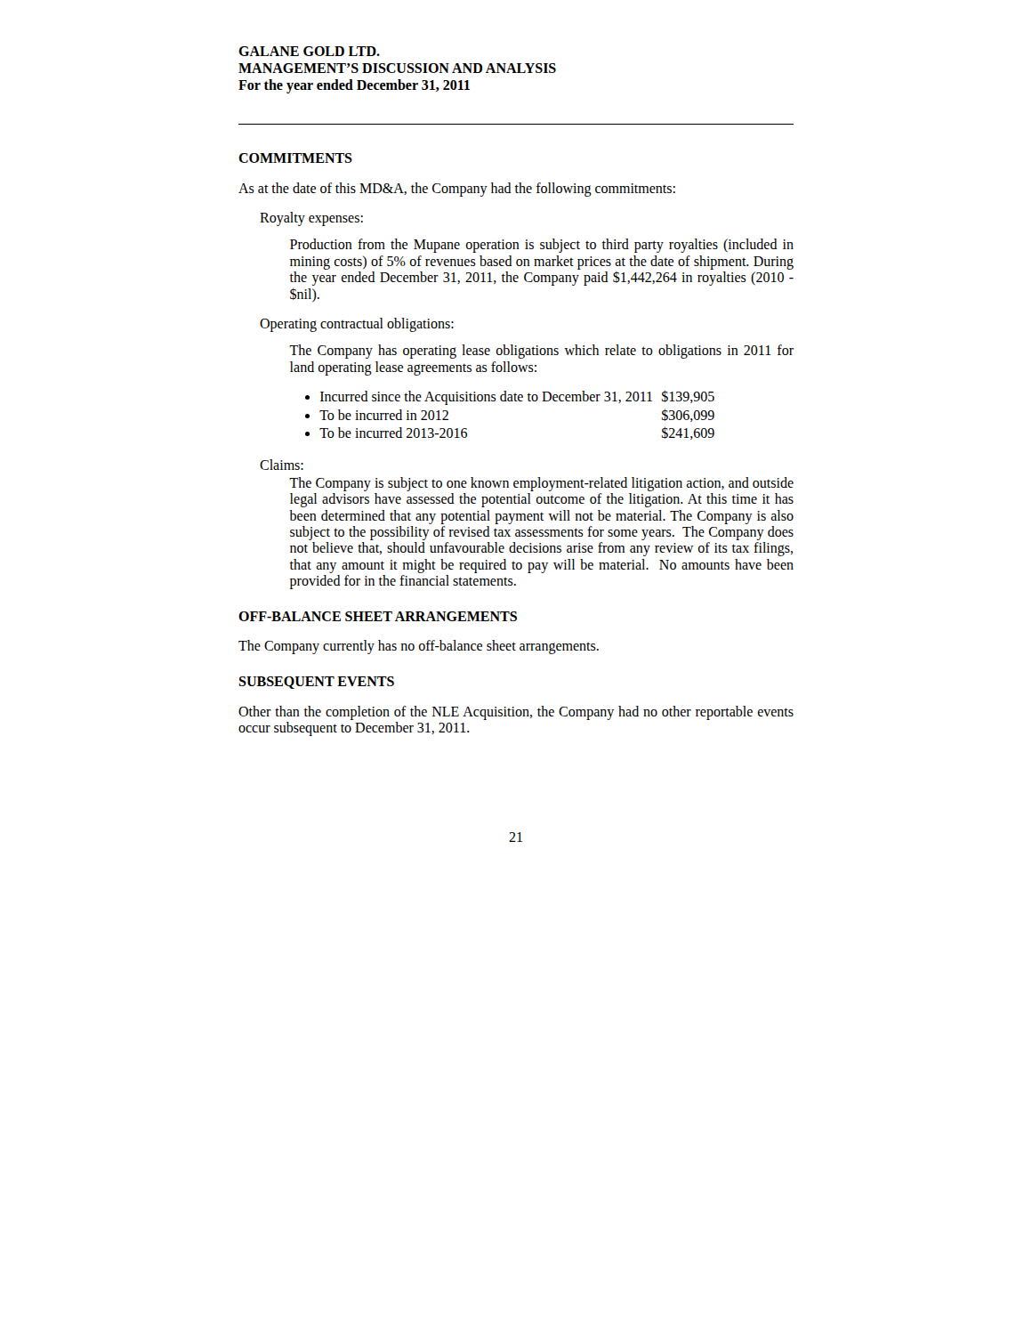GALANE GOLD LTD.
MANAGEMENT’S DISCUSSION AND ANALYSIS
For the year ended December 31, 2011
Commitments
As at the date of this MD&A, the Company had the following commitments:
Royalty expenses:
Production from the Mupane operation is subject to third party royalties (included in mining costs) of 5% of revenues based on market prices at the date of shipment. During the year ended December 31, 2011, the Company paid $1,442,264 in royalties (2010 - $nil).
Operating contractual obligations:
The Company has operating lease obligations which relate to obligations in 2011 for land operating lease agreements as follows:
Incurred since the Acquisitions date to December 31, 2011$139,905
To be incurred in 2012$306,099
To be incurred 2013-2016$241,609
Claims:
The Company is subject to one known employment-related litigation action, and outside legal advisors have assessed the potential outcome of the litigation. At this time it has been determined that any potential payment will not be material. The Company is also subject to the possibility of revised tax assessments for some years. The Company does not believe that, should unfavourable decisions arise from any review of its tax filings, that any amount it might be required to pay will be material. No amounts have been provided for in the financial statements.
Off-Balance Sheet Arrangements
The Company currently has no off-balance sheet arrangements.
Subsequent Events
Other than the completion of the NLE Acquisition, the Company had no other reportable events occur subsequent to December 31, 2011.
21